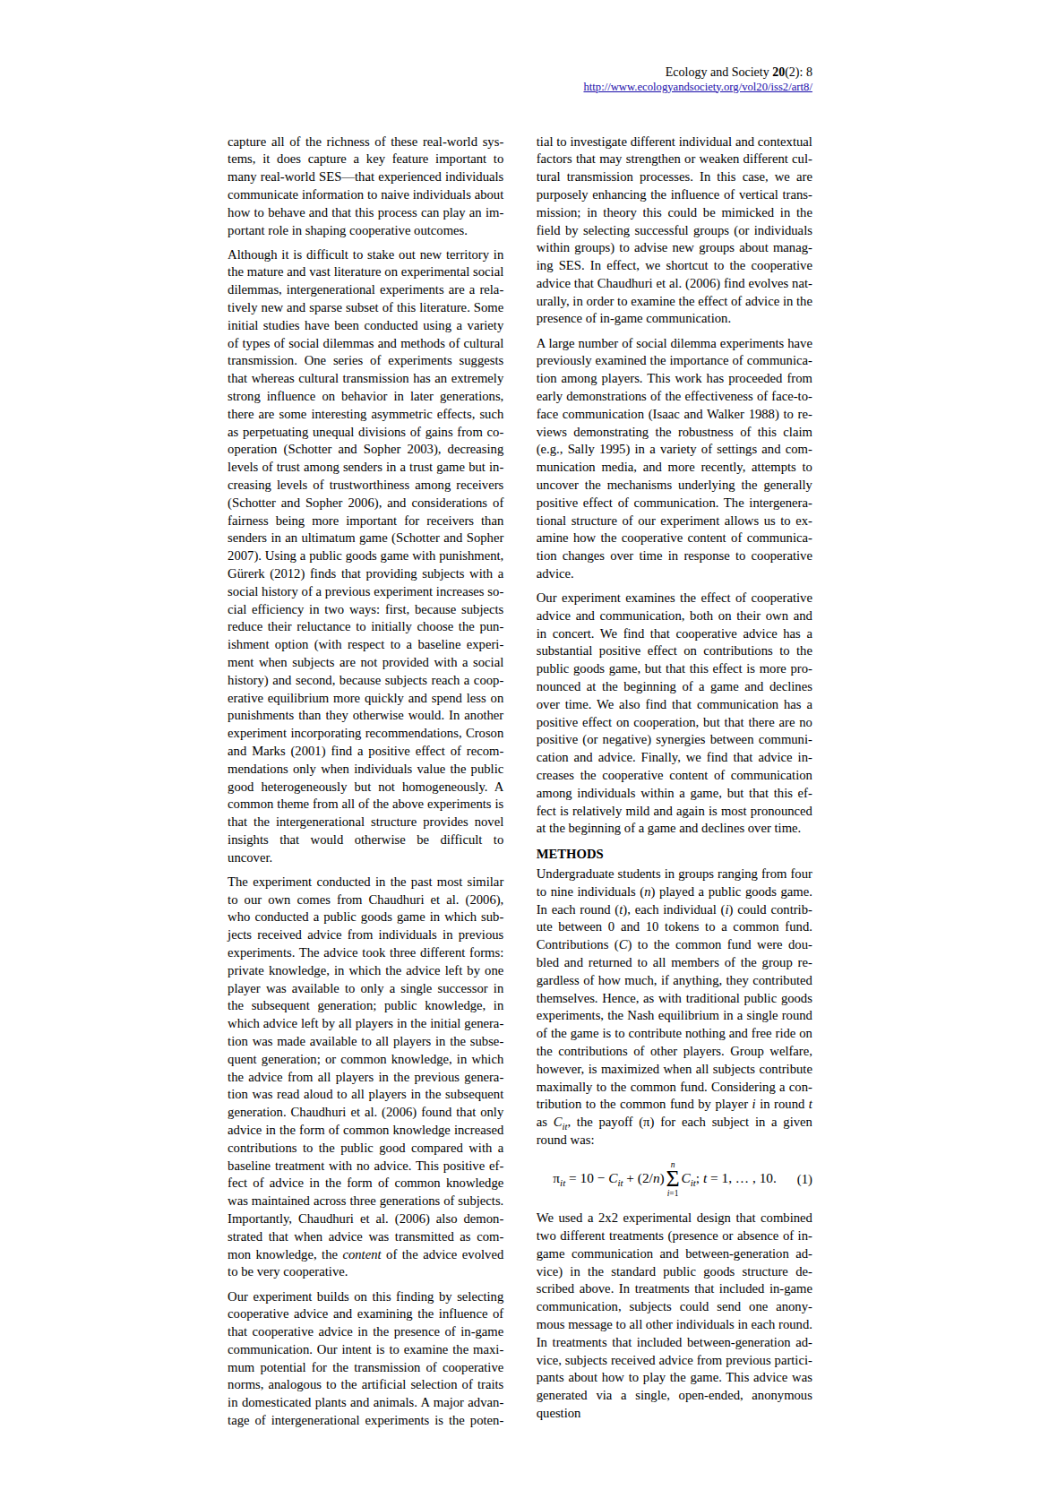Ecology and Society 20(2): 8
http://www.ecologyandsociety.org/vol20/iss2/art8/
capture all of the richness of these real-world systems, it does capture a key feature important to many real-world SES—that experienced individuals communicate information to naive individuals about how to behave and that this process can play an important role in shaping cooperative outcomes.
Although it is difficult to stake out new territory in the mature and vast literature on experimental social dilemmas, intergenerational experiments are a relatively new and sparse subset of this literature. Some initial studies have been conducted using a variety of types of social dilemmas and methods of cultural transmission. One series of experiments suggests that whereas cultural transmission has an extremely strong influence on behavior in later generations, there are some interesting asymmetric effects, such as perpetuating unequal divisions of gains from cooperation (Schotter and Sopher 2003), decreasing levels of trust among senders in a trust game but increasing levels of trustworthiness among receivers (Schotter and Sopher 2006), and considerations of fairness being more important for receivers than senders in an ultimatum game (Schotter and Sopher 2007). Using a public goods game with punishment, Gürerk (2012) finds that providing subjects with a social history of a previous experiment increases social efficiency in two ways: first, because subjects reduce their reluctance to initially choose the punishment option (with respect to a baseline experiment when subjects are not provided with a social history) and second, because subjects reach a cooperative equilibrium more quickly and spend less on punishments than they otherwise would. In another experiment incorporating recommendations, Croson and Marks (2001) find a positive effect of recommendations only when individuals value the public good heterogeneously but not homogeneously. A common theme from all of the above experiments is that the intergenerational structure provides novel insights that would otherwise be difficult to uncover.
The experiment conducted in the past most similar to our own comes from Chaudhuri et al. (2006), who conducted a public goods game in which subjects received advice from individuals in previous experiments. The advice took three different forms: private knowledge, in which the advice left by one player was available to only a single successor in the subsequent generation; public knowledge, in which advice left by all players in the initial generation was made available to all players in the subsequent generation; or common knowledge, in which the advice from all players in the previous generation was read aloud to all players in the subsequent generation. Chaudhuri et al. (2006) found that only advice in the form of common knowledge increased contributions to the public good compared with a baseline treatment with no advice. This positive effect of advice in the form of common knowledge was maintained across three generations of subjects. Importantly, Chaudhuri et al. (2006) also demonstrated that when advice was transmitted as common knowledge, the content of the advice evolved to be very cooperative.
Our experiment builds on this finding by selecting cooperative advice and examining the influence of that cooperative advice in the presence of in-game communication. Our intent is to examine the maximum potential for the transmission of cooperative norms, analogous to the artificial selection of traits in domesticated plants and animals. A major advantage of intergenerational experiments is the potential to investigate different individual and contextual factors that may strengthen or weaken different cultural transmission processes. In this case, we are purposely enhancing the influence of vertical transmission; in theory this could be mimicked in the field by selecting successful groups (or individuals within groups) to advise new groups about managing SES. In effect, we shortcut to the cooperative advice that Chaudhuri et al. (2006) find evolves naturally, in order to examine the effect of advice in the presence of in-game communication.
A large number of social dilemma experiments have previously examined the importance of communication among players. This work has proceeded from early demonstrations of the effectiveness of face-to-face communication (Isaac and Walker 1988) to reviews demonstrating the robustness of this claim (e.g., Sally 1995) in a variety of settings and communication media, and more recently, attempts to uncover the mechanisms underlying the generally positive effect of communication. The intergenerational structure of our experiment allows us to examine how the cooperative content of communication changes over time in response to cooperative advice.
Our experiment examines the effect of cooperative advice and communication, both on their own and in concert. We find that cooperative advice has a substantial positive effect on contributions to the public goods game, but that this effect is more pronounced at the beginning of a game and declines over time. We also find that communication has a positive effect on cooperation, but that there are no positive (or negative) synergies between communication and advice. Finally, we find that advice increases the cooperative content of communication among individuals within a game, but that this effect is relatively mild and again is most pronounced at the beginning of a game and declines over time.
METHODS
Undergraduate students in groups ranging from four to nine individuals (n) played a public goods game. In each round (t), each individual (i) could contribute between 0 and 10 tokens to a common fund. Contributions (C) to the common fund were doubled and returned to all members of the group regardless of how much, if anything, they contributed themselves. Hence, as with traditional public goods experiments, the Nash equilibrium in a single round of the game is to contribute nothing and free ride on the contributions of other players. Group welfare, however, is maximized when all subjects contribute maximally to the common fund. Considering a contribution to the common fund by player i in round t as Cit, the payoff (π) for each subject in a given round was:
πit = 10 − Cit + (2/n)nΣi=1 Cit; t = 1, … , 10.
(1)
We used a 2x2 experimental design that combined two different treatments (presence or absence of in-game communication and between-generation advice) in the standard public goods structure described above. In treatments that included in-game communication, subjects could send one anonymous message to all other individuals in each round. In treatments that included between-generation advice, subjects received advice from previous participants about how to play the game. This advice was generated via a single, open-ended, anonymous question